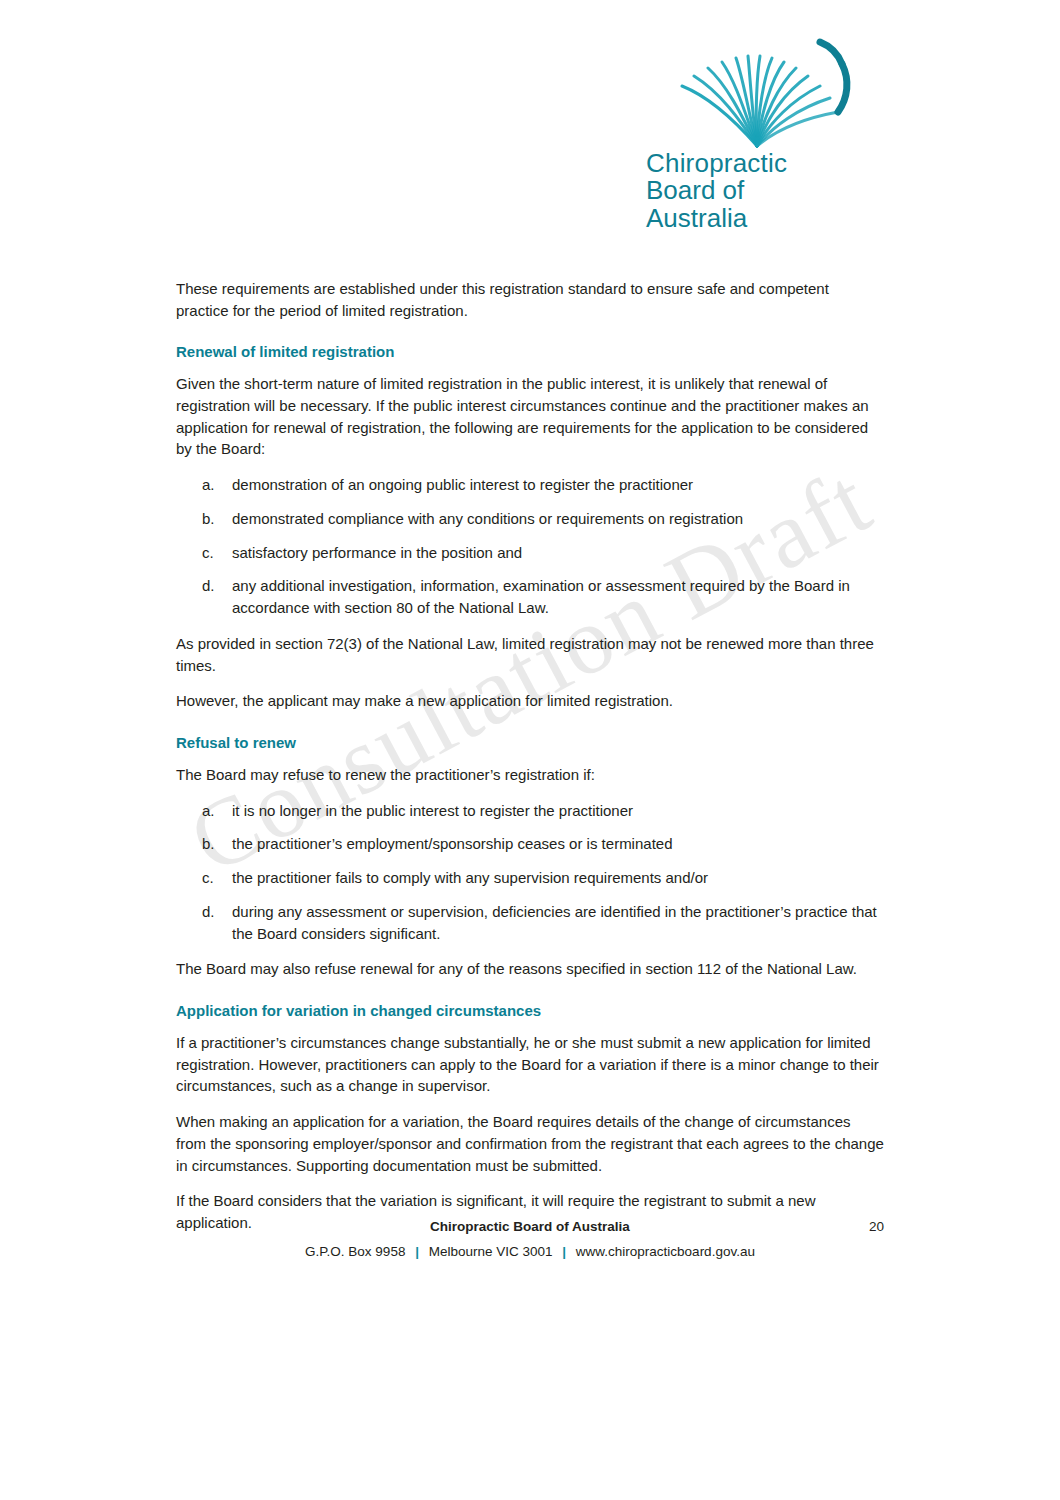Consultation Draft
Chiropractic
Board of
Australia
These requirements are established under this registration standard to ensure safe and competent practice for the period of limited registration.
Renewal of limited registration
Given the short-term nature of limited registration in the public interest, it is unlikely that renewal of registration will be necessary. If the public interest circumstances continue and the practitioner makes an application for renewal of registration, the following are requirements for the application to be considered by the Board:
a. demonstration of an ongoing public interest to register the practitioner
b. demonstrated compliance with any conditions or requirements on registration
c. satisfactory performance in the position and
d. any additional investigation, information, examination or assessment required by the Board in accordance with section 80 of the National Law.
As provided in section 72(3) of the National Law, limited registration may not be renewed more than three times.
However, the applicant may make a new application for limited registration.
Refusal to renew
The Board may refuse to renew the practitioner’s registration if:
a. it is no longer in the public interest to register the practitioner
b. the practitioner’s employment/sponsorship ceases or is terminated
c. the practitioner fails to comply with any supervision requirements and/or
d. during any assessment or supervision, deficiencies are identified in the practitioner’s practice that the Board considers significant.
The Board may also refuse renewal for any of the reasons specified in section 112 of the National Law.
Application for variation in changed circumstances
If a practitioner’s circumstances change substantially, he or she must submit a new application for limited registration. However, practitioners can apply to the Board for a variation if there is a minor change to their circumstances, such as a change in supervisor.
When making an application for a variation, the Board requires details of the change of circumstances from the sponsoring employer/sponsor and confirmation from the registrant that each agrees to the change in circumstances. Supporting documentation must be submitted.
If the Board considers that the variation is significant, it will require the registrant to submit a new application.
Chiropractic Board of Australia20
G.P.O. Box 9958 | Melbourne VIC 3001 | www.chiropracticboard.gov.au